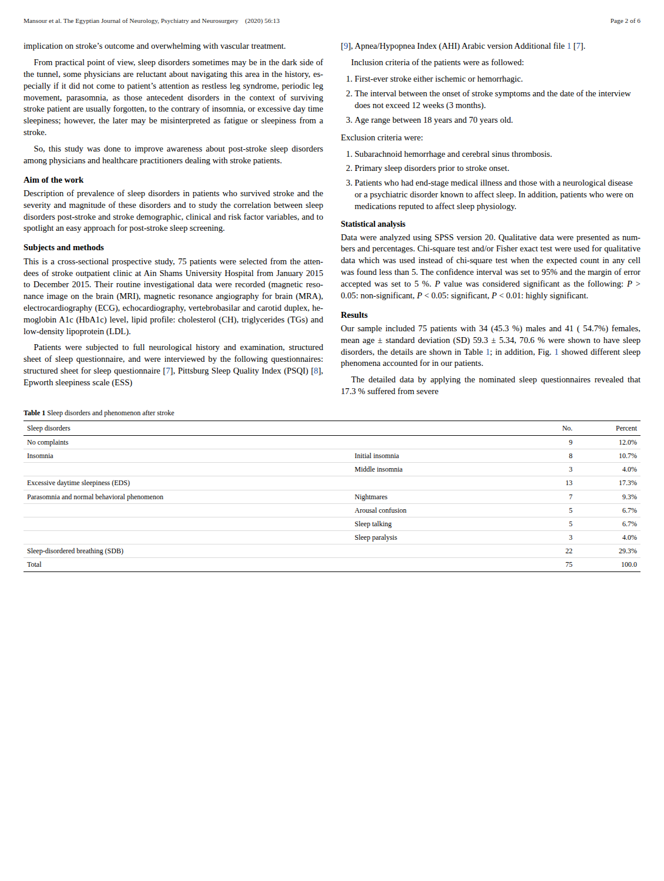Mansour et al. The Egyptian Journal of Neurology, Psychiatry and Neurosurgery (2020) 56:13
Page 2 of 6
implication on stroke’s outcome and overwhelming with vascular treatment.
From practical point of view, sleep disorders sometimes may be in the dark side of the tunnel, some physicians are reluctant about navigating this area in the history, especially if it did not come to patient’s attention as restless leg syndrome, periodic leg movement, parasomnia, as those antecedent disorders in the context of surviving stroke patient are usually forgotten, to the contrary of insomnia, or excessive day time sleepiness; however, the later may be misinterpreted as fatigue or sleepiness from a stroke.
So, this study was done to improve awareness about post-stroke sleep disorders among physicians and healthcare practitioners dealing with stroke patients.
Aim of the work
Description of prevalence of sleep disorders in patients who survived stroke and the severity and magnitude of these disorders and to study the correlation between sleep disorders post-stroke and stroke demographic, clinical and risk factor variables, and to spotlight an easy approach for post-stroke sleep screening.
Subjects and methods
This is a cross-sectional prospective study, 75 patients were selected from the attendees of stroke outpatient clinic at Ain Shams University Hospital from January 2015 to December 2015. Their routine investigational data were recorded (magnetic resonance image on the brain (MRI), magnetic resonance angiography for brain (MRA), electrocardiography (ECG), echocardiography, vertebrobasilar and carotid duplex, hemoglobin A1c (HbA1c) level, lipid profile: cholesterol (CH), triglycerides (TGs) and low-density lipoprotein (LDL).
Patients were subjected to full neurological history and examination, structured sheet of sleep questionnaire, and were interviewed by the following questionnaires: structured sheet for sleep questionnaire [7], Pittsburg Sleep Quality Index (PSQI) [8], Epworth sleepiness scale (ESS)
[9], Apnea/Hypopnea Index (AHI) Arabic version Additional file 1 [7].
Inclusion criteria of the patients were as followed:
First-ever stroke either ischemic or hemorrhagic.
The interval between the onset of stroke symptoms and the date of the interview does not exceed 12 weeks (3 months).
Age range between 18 years and 70 years old.
Exclusion criteria were:
Subarachnoid hemorrhage and cerebral sinus thrombosis.
Primary sleep disorders prior to stroke onset.
Patients who had end-stage medical illness and those with a neurological disease or a psychiatric disorder known to affect sleep. In addition, patients who were on medications reputed to affect sleep physiology.
Statistical analysis
Data were analyzed using SPSS version 20. Qualitative data were presented as numbers and percentages. Chi-square test and/or Fisher exact test were used for qualitative data which was used instead of chi-square test when the expected count in any cell was found less than 5. The confidence interval was set to 95% and the margin of error accepted was set to 5 %. P value was considered significant as the following: P > 0.05: non-significant, P < 0.05: significant, P < 0.01: highly significant.
Results
Our sample included 75 patients with 34 (45.3 %) males and 41 ( 54.7%) females, mean age ± standard deviation (SD) 59.3 ± 5.34, 70.6 % were shown to have sleep disorders, the details are shown in Table 1; in addition, Fig. 1 showed different sleep phenomena accounted for in our patients.
The detailed data by applying the nominated sleep questionnaires revealed that 17.3 % suffered from severe
Table 1 Sleep disorders and phenomenon after stroke
| Sleep disorders | | No. | Percent |
| --- | --- | --- | --- |
| No complaints | | 9 | 12.0% |
| Insomnia | Initial insomnia | 8 | 10.7% |
| | Middle insomnia | 3 | 4.0% |
| Excessive daytime sleepiness (EDS) | | 13 | 17.3% |
| Parasomnia and normal behavioral phenomenon | Nightmares | 7 | 9.3% |
| | Arousal confusion | 5 | 6.7% |
| | Sleep talking | 5 | 6.7% |
| | Sleep paralysis | 3 | 4.0% |
| Sleep-disordered breathing (SDB) | | 22 | 29.3% |
| Total | | 75 | 100.0 |